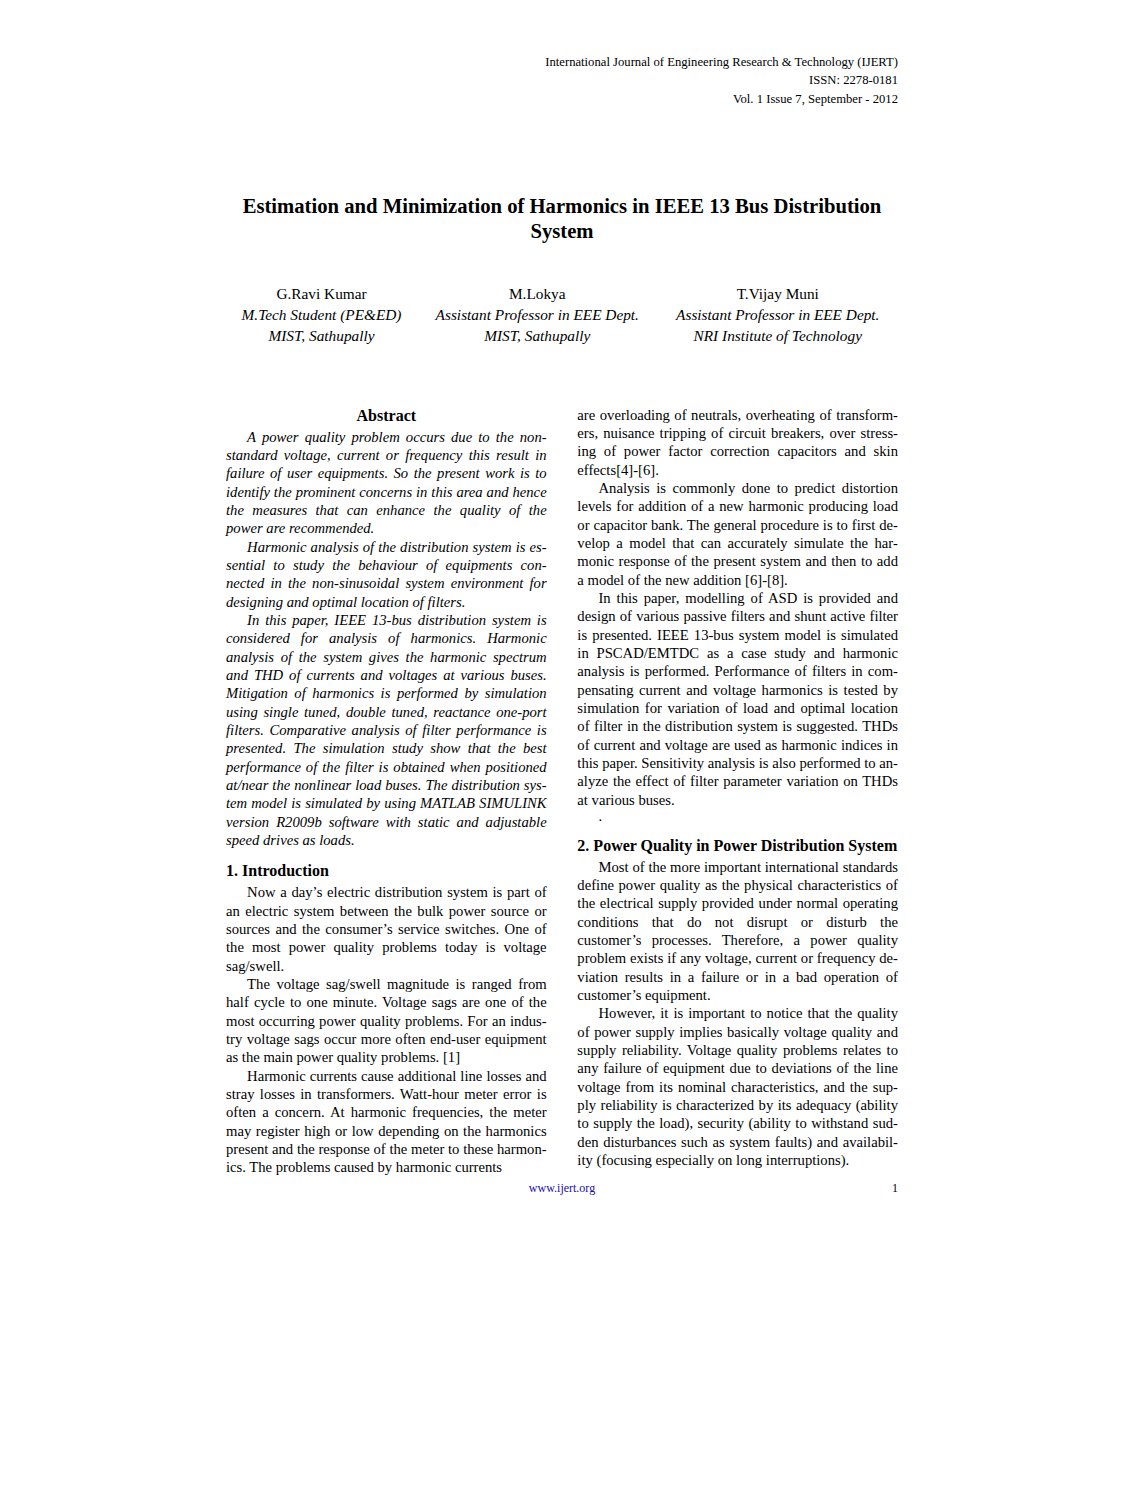International Journal of Engineering Research & Technology (IJERT)
ISSN: 2278-0181
Vol. 1 Issue 7, September - 2012
Estimation and Minimization of Harmonics in IEEE 13 Bus Distribution System
| G.Ravi Kumar M.Tech Student (PE&ED) MIST, Sathupally | M.Lokya Assistant Professor in EEE Dept. MIST, Sathupally | T.Vijay Muni Assistant Professor in EEE Dept. NRI Institute of Technology |
Abstract
A power quality problem occurs due to the nonstandard voltage, current or frequency this result in failure of user equipments. So the present work is to identify the prominent concerns in this area and hence the measures that can enhance the quality of the power are recommended.
Harmonic analysis of the distribution system is essential to study the behaviour of equipments connected in the non-sinusoidal system environment for designing and optimal location of filters.
In this paper, IEEE 13-bus distribution system is considered for analysis of harmonics. Harmonic analysis of the system gives the harmonic spectrum and THD of currents and voltages at various buses. Mitigation of harmonics is performed by simulation using single tuned, double tuned, reactance one-port filters. Comparative analysis of filter performance is presented. The simulation study show that the best performance of the filter is obtained when positioned at/near the nonlinear load buses. The distribution system model is simulated by using MATLAB SIMULINK version R2009b software with static and adjustable speed drives as loads.
1. Introduction
Now a day’s electric distribution system is part of an electric system between the bulk power source or sources and the consumer’s service switches. One of the most power quality problems today is voltage sag/swell.
The voltage sag/swell magnitude is ranged from half cycle to one minute. Voltage sags are one of the most occurring power quality problems. For an industry voltage sags occur more often end-user equipment as the main power quality problems. [1]
Harmonic currents cause additional line losses and stray losses in transformers. Watt-hour meter error is often a concern. At harmonic frequencies, the meter may register high or low depending on the harmonics present and the response of the meter to these harmonics. The problems caused by harmonic currents
are overloading of neutrals, overheating of transformers, nuisance tripping of circuit breakers, over stressing of power factor correction capacitors and skin effects[4]-[6].
Analysis is commonly done to predict distortion levels for addition of a new harmonic producing load or capacitor bank. The general procedure is to first develop a model that can accurately simulate the harmonic response of the present system and then to add a model of the new addition [6]-[8].
In this paper, modelling of ASD is provided and design of various passive filters and shunt active filter is presented. IEEE 13-bus system model is simulated in PSCAD/EMTDC as a case study and harmonic analysis is performed. Performance of filters in compensating current and voltage harmonics is tested by simulation for variation of load and optimal location of filter in the distribution system is suggested. THDs of current and voltage are used as harmonic indices in this paper. Sensitivity analysis is also performed to analyze the effect of filter parameter variation on THDs at various buses.
.
2. Power Quality in Power Distribution System
Most of the more important international standards define power quality as the physical characteristics of the electrical supply provided under normal operating conditions that do not disrupt or disturb the customer’s processes. Therefore, a power quality problem exists if any voltage, current or frequency deviation results in a failure or in a bad operation of customer’s equipment.
However, it is important to notice that the quality of power supply implies basically voltage quality and supply reliability. Voltage quality problems relates to any failure of equipment due to deviations of the line voltage from its nominal characteristics, and the supply reliability is characterized by its adequacy (ability to supply the load), security (ability to withstand sudden disturbances such as system faults) and availability (focusing especially on long interruptions).
www.ijert.org
1